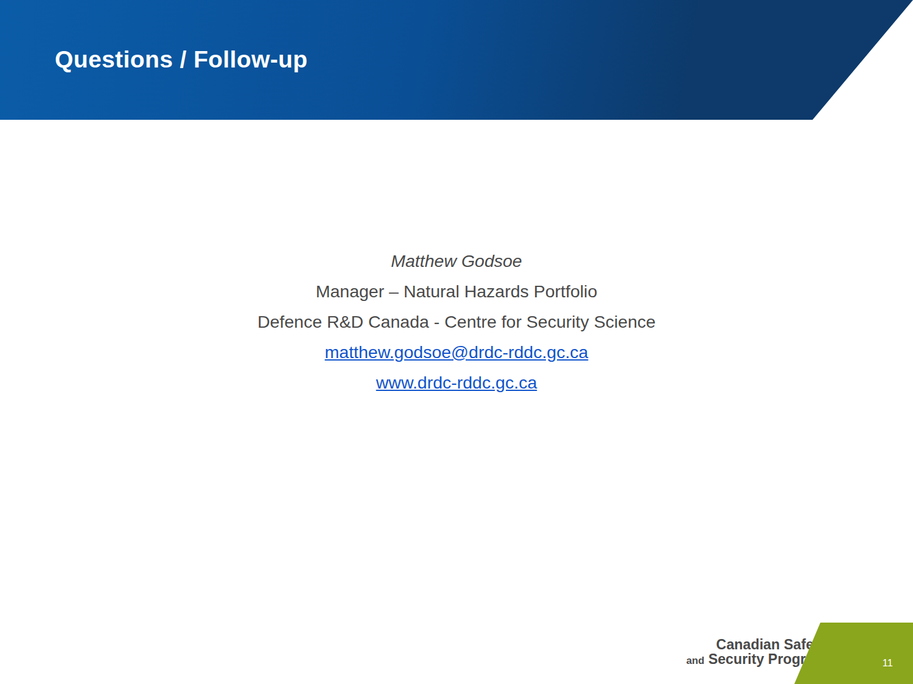Questions / Follow-up
Matthew Godsoe
Manager – Natural Hazards Portfolio
Defence R&D Canada - Centre for Security Science
matthew.godsoe@drdc-rddc.gc.ca
www.drdc-rddc.gc.ca
Canadian Safety
and Security Program
11